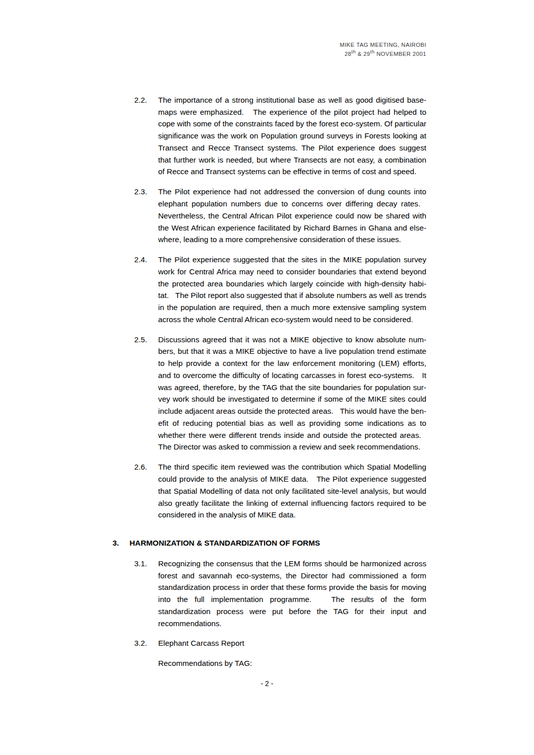MIKE TAG MEETING, NAIROBI 28th & 29th NOVEMBER 2001
2.2. The importance of a strong institutional base as well as good digitised base-maps were emphasized. The experience of the pilot project had helped to cope with some of the constraints faced by the forest eco-system. Of particular significance was the work on Population ground surveys in Forests looking at Transect and Recce Transect systems. The Pilot experience does suggest that further work is needed, but where Transects are not easy, a combination of Recce and Transect systems can be effective in terms of cost and speed.
2.3. The Pilot experience had not addressed the conversion of dung counts into elephant population numbers due to concerns over differing decay rates. Nevertheless, the Central African Pilot experience could now be shared with the West African experience facilitated by Richard Barnes in Ghana and elsewhere, leading to a more comprehensive consideration of these issues.
2.4. The Pilot experience suggested that the sites in the MIKE population survey work for Central Africa may need to consider boundaries that extend beyond the protected area boundaries which largely coincide with high-density habitat. The Pilot report also suggested that if absolute numbers as well as trends in the population are required, then a much more extensive sampling system across the whole Central African eco-system would need to be considered.
2.5. Discussions agreed that it was not a MIKE objective to know absolute numbers, but that it was a MIKE objective to have a live population trend estimate to help provide a context for the law enforcement monitoring (LEM) efforts, and to overcome the difficulty of locating carcasses in forest eco-systems. It was agreed, therefore, by the TAG that the site boundaries for population survey work should be investigated to determine if some of the MIKE sites could include adjacent areas outside the protected areas. This would have the benefit of reducing potential bias as well as providing some indications as to whether there were different trends inside and outside the protected areas. The Director was asked to commission a review and seek recommendations.
2.6. The third specific item reviewed was the contribution which Spatial Modelling could provide to the analysis of MIKE data. The Pilot experience suggested that Spatial Modelling of data not only facilitated site-level analysis, but would also greatly facilitate the linking of external influencing factors required to be considered in the analysis of MIKE data.
3. HARMONIZATION & STANDARDIZATION OF FORMS
3.1. Recognizing the consensus that the LEM forms should be harmonized across forest and savannah eco-systems, the Director had commissioned a form standardization process in order that these forms provide the basis for moving into the full implementation programme. The results of the form standardization process were put before the TAG for their input and recommendations.
3.2. Elephant Carcass Report
Recommendations by TAG:
- 2 -